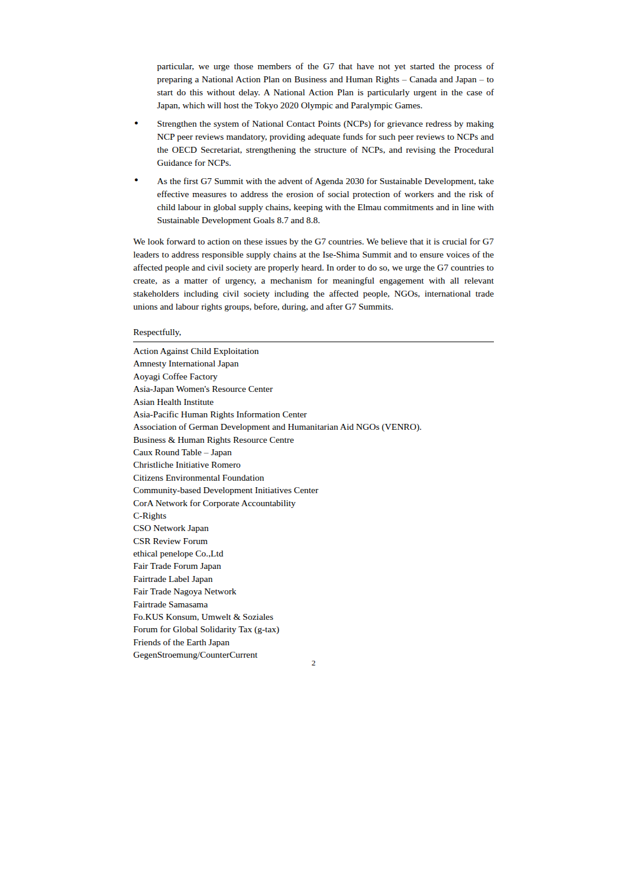particular, we urge those members of the G7 that have not yet started the process of preparing a National Action Plan on Business and Human Rights – Canada and Japan – to start do this without delay. A National Action Plan is particularly urgent in the case of Japan, which will host the Tokyo 2020 Olympic and Paralympic Games.
Strengthen the system of National Contact Points (NCPs) for grievance redress by making NCP peer reviews mandatory, providing adequate funds for such peer reviews to NCPs and the OECD Secretariat, strengthening the structure of NCPs, and revising the Procedural Guidance for NCPs.
As the first G7 Summit with the advent of Agenda 2030 for Sustainable Development, take effective measures to address the erosion of social protection of workers and the risk of child labour in global supply chains, keeping with the Elmau commitments and in line with Sustainable Development Goals 8.7 and 8.8.
We look forward to action on these issues by the G7 countries. We believe that it is crucial for G7 leaders to address responsible supply chains at the Ise-Shima Summit and to ensure voices of the affected people and civil society are properly heard. In order to do so, we urge the G7 countries to create, as a matter of urgency, a mechanism for meaningful engagement with all relevant stakeholders including civil society including the affected people, NGOs, international trade unions and labour rights groups, before, during, and after G7 Summits.
Respectfully,
Action Against Child Exploitation
Amnesty International Japan
Aoyagi Coffee Factory
Asia-Japan Women's Resource Center
Asian Health Institute
Asia-Pacific Human Rights Information Center
Association of German Development and Humanitarian Aid NGOs (VENRO).
Business & Human Rights Resource Centre
Caux Round Table – Japan
Christliche Initiative Romero
Citizens Environmental Foundation
Community-based Development Initiatives Center
CorA Network for Corporate Accountability
C-Rights
CSO Network Japan
CSR Review Forum
ethical penelope Co.,Ltd
Fair Trade Forum Japan
Fairtrade Label Japan
Fair Trade Nagoya Network
Fairtrade Samasama
Fo.KUS Konsum, Umwelt & Soziales
Forum for Global Solidarity Tax (g-tax)
Friends of the Earth Japan
GegenStroemung/CounterCurrent
2